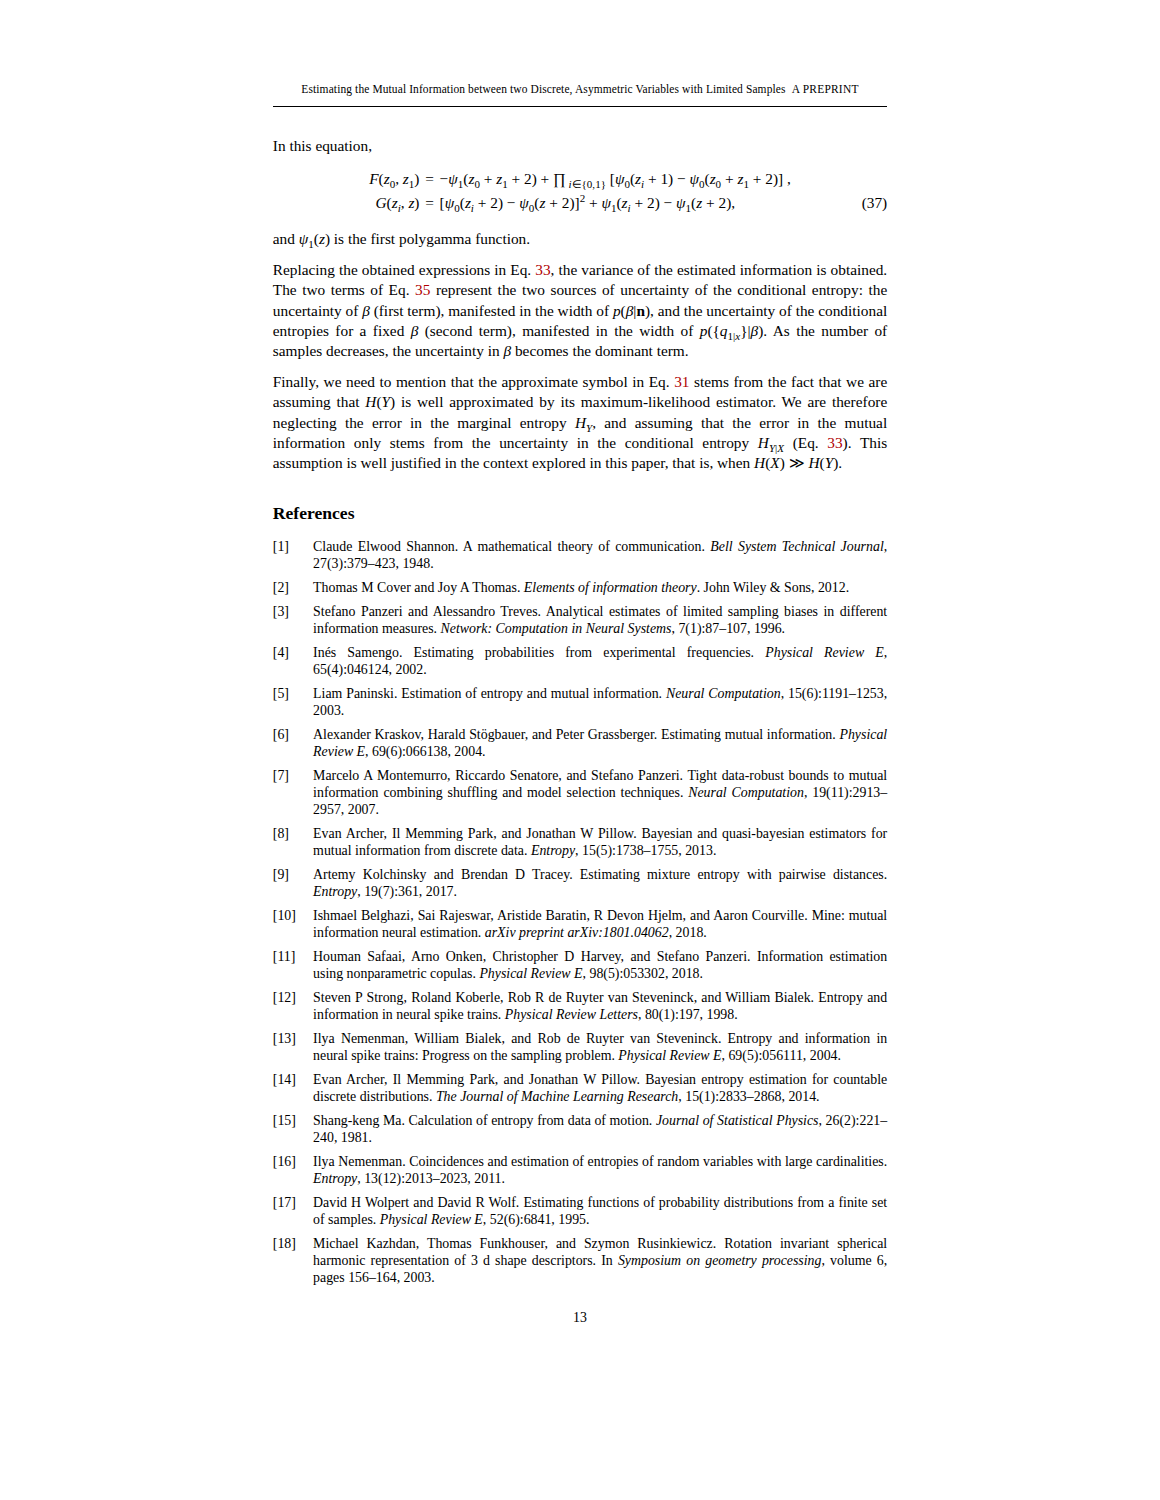Estimating the Mutual Information between two Discrete, Asymmetric Variables with Limited Samples A PREPRINT
In this equation,
| F ( z 0 , z 1 ) | = | − ψ 1 ( z 0 + z 1 + 2) + ∏ i ∈{0,1} [ ψ 0 ( z i + 1) − ψ 0 ( z 0 + z 1 + 2)] , |
| G ( z i , z ) | = | [ ψ 0 ( z i + 2) − ψ 0 ( z + 2)] 2 + ψ 1 ( z i + 2) − ψ 1 ( z + 2), |
(37)
and ψ1(z) is the first polygamma function.
Replacing the obtained expressions in Eq. 33, the variance of the estimated information is obtained. The two terms of Eq. 35 represent the two sources of uncertainty of the conditional entropy: the uncertainty of β (first term), manifested in the width of p(β|n), and the uncertainty of the conditional entropies for a fixed β (second term), manifested in the width of p({q1|x}|β). As the number of samples decreases, the uncertainty in β becomes the dominant term.
Finally, we need to mention that the approximate symbol in Eq. 31 stems from the fact that we are assuming that H(Y) is well approximated by its maximum-likelihood estimator. We are therefore neglecting the error in the marginal entropy HY, and assuming that the error in the mutual information only stems from the uncertainty in the conditional entropy HY|X (Eq. 33). This assumption is well justified in the context explored in this paper, that is, when H(X) ≫ H(Y).
References
[1] Claude Elwood Shannon. A mathematical theory of communication. Bell System Technical Journal, 27(3):379–423, 1948.
[2] Thomas M Cover and Joy A Thomas. Elements of information theory. John Wiley & Sons, 2012.
[3] Stefano Panzeri and Alessandro Treves. Analytical estimates of limited sampling biases in different information measures. Network: Computation in Neural Systems, 7(1):87–107, 1996.
[4] Inés Samengo. Estimating probabilities from experimental frequencies. Physical Review E, 65(4):046124, 2002.
[5] Liam Paninski. Estimation of entropy and mutual information. Neural Computation, 15(6):1191–1253, 2003.
[6] Alexander Kraskov, Harald Stögbauer, and Peter Grassberger. Estimating mutual information. Physical Review E, 69(6):066138, 2004.
[7] Marcelo A Montemurro, Riccardo Senatore, and Stefano Panzeri. Tight data-robust bounds to mutual information combining shuffling and model selection techniques. Neural Computation, 19(11):2913–2957, 2007.
[8] Evan Archer, Il Memming Park, and Jonathan W Pillow. Bayesian and quasi-bayesian estimators for mutual information from discrete data. Entropy, 15(5):1738–1755, 2013.
[9] Artemy Kolchinsky and Brendan D Tracey. Estimating mixture entropy with pairwise distances. Entropy, 19(7):361, 2017.
[10] Ishmael Belghazi, Sai Rajeswar, Aristide Baratin, R Devon Hjelm, and Aaron Courville. Mine: mutual information neural estimation. arXiv preprint arXiv:1801.04062, 2018.
[11] Houman Safaai, Arno Onken, Christopher D Harvey, and Stefano Panzeri. Information estimation using nonparametric copulas. Physical Review E, 98(5):053302, 2018.
[12] Steven P Strong, Roland Koberle, Rob R de Ruyter van Steveninck, and William Bialek. Entropy and information in neural spike trains. Physical Review Letters, 80(1):197, 1998.
[13] Ilya Nemenman, William Bialek, and Rob de Ruyter van Steveninck. Entropy and information in neural spike trains: Progress on the sampling problem. Physical Review E, 69(5):056111, 2004.
[14] Evan Archer, Il Memming Park, and Jonathan W Pillow. Bayesian entropy estimation for countable discrete distributions. The Journal of Machine Learning Research, 15(1):2833–2868, 2014.
[15] Shang-keng Ma. Calculation of entropy from data of motion. Journal of Statistical Physics, 26(2):221–240, 1981.
[16] Ilya Nemenman. Coincidences and estimation of entropies of random variables with large cardinalities. Entropy, 13(12):2013–2023, 2011.
[17] David H Wolpert and David R Wolf. Estimating functions of probability distributions from a finite set of samples. Physical Review E, 52(6):6841, 1995.
[18] Michael Kazhdan, Thomas Funkhouser, and Szymon Rusinkiewicz. Rotation invariant spherical harmonic representation of 3 d shape descriptors. In Symposium on geometry processing, volume 6, pages 156–164, 2003.
13